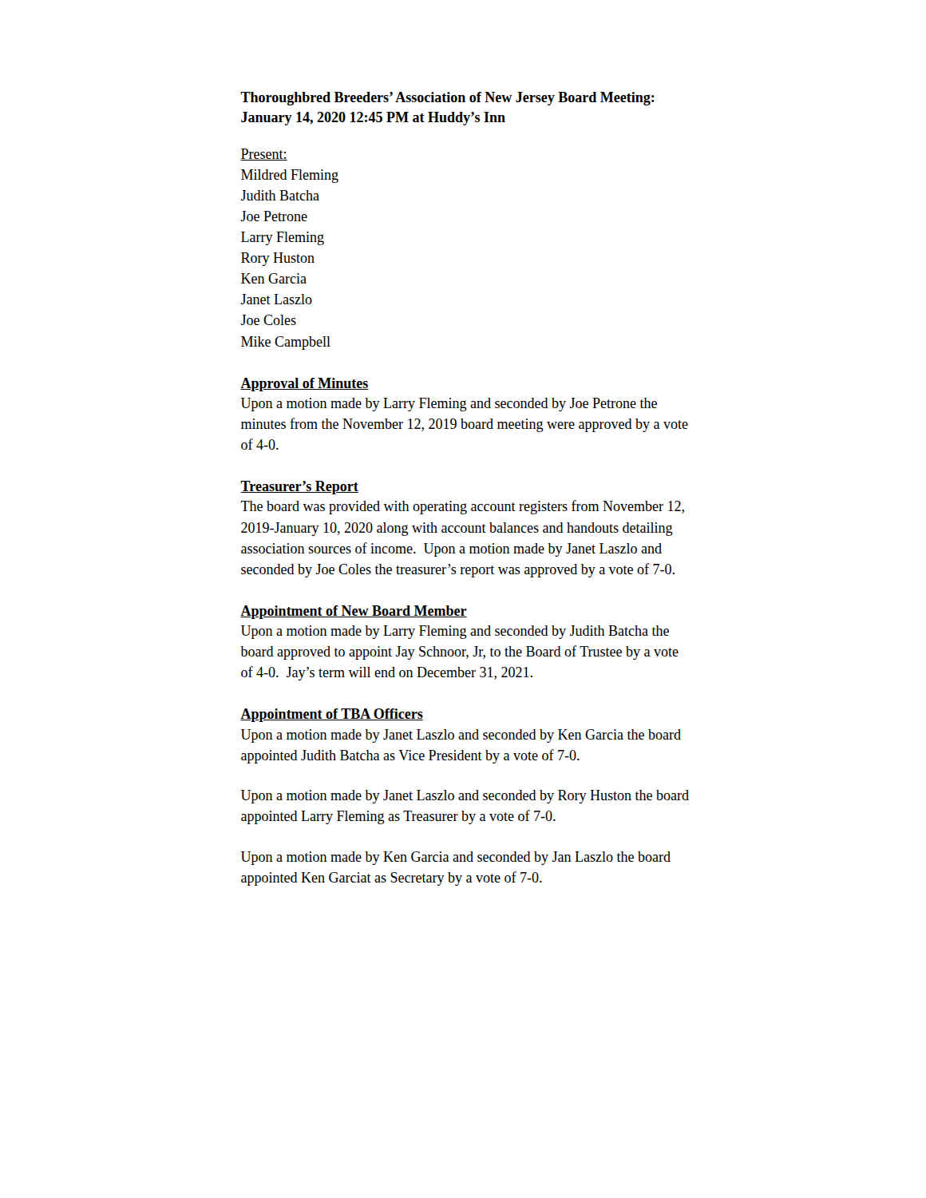Thoroughbred Breeders’ Association of New Jersey Board Meeting:
January 14, 2020 12:45 PM at Huddy’s Inn
Present:
Mildred Fleming
Judith Batcha
Joe Petrone
Larry Fleming
Rory Huston
Ken Garcia
Janet Laszlo
Joe Coles
Mike Campbell
Approval of Minutes
Upon a motion made by Larry Fleming and seconded by Joe Petrone the minutes from the November 12, 2019 board meeting were approved by a vote of 4-0.
Treasurer’s Report
The board was provided with operating account registers from November 12, 2019-January 10, 2020 along with account balances and handouts detailing association sources of income. Upon a motion made by Janet Laszlo and seconded by Joe Coles the treasurer’s report was approved by a vote of 7-0.
Appointment of New Board Member
Upon a motion made by Larry Fleming and seconded by Judith Batcha the board approved to appoint Jay Schnoor, Jr, to the Board of Trustee by a vote of 4-0. Jay’s term will end on December 31, 2021.
Appointment of TBA Officers
Upon a motion made by Janet Laszlo and seconded by Ken Garcia the board appointed Judith Batcha as Vice President by a vote of 7-0.
Upon a motion made by Janet Laszlo and seconded by Rory Huston the board appointed Larry Fleming as Treasurer by a vote of 7-0.
Upon a motion made by Ken Garcia and seconded by Jan Laszlo the board appointed Ken Garciat as Secretary by a vote of 7-0.